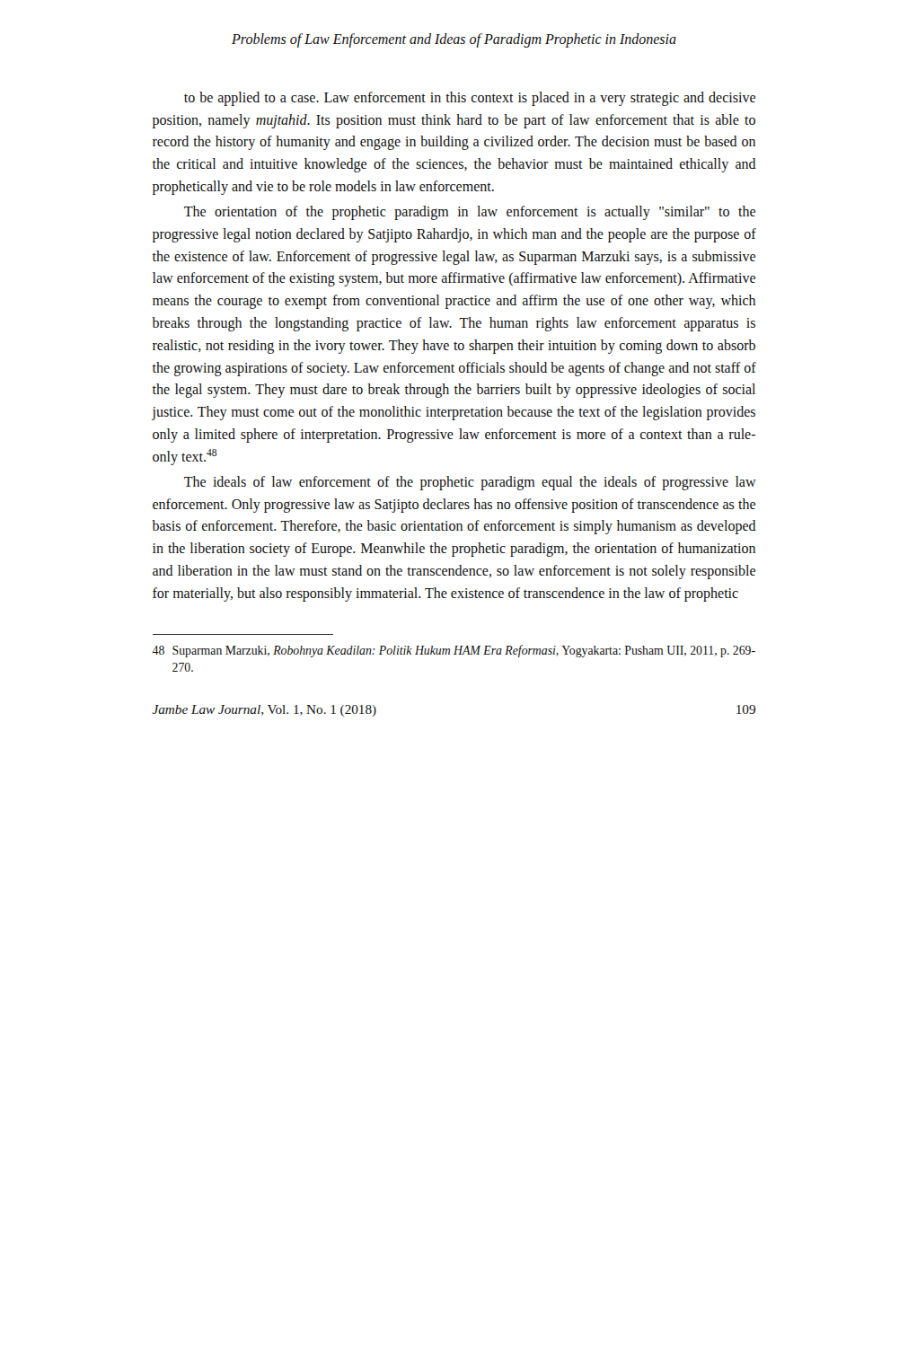Problems of Law Enforcement and Ideas of Paradigm Prophetic in Indonesia
to be applied to a case. Law enforcement in this context is placed in a very strategic and decisive position, namely mujtahid. Its position must think hard to be part of law enforcement that is able to record the history of humanity and engage in building a civilized order. The decision must be based on the critical and intuitive knowledge of the sciences, the behavior must be maintained ethically and prophetically and vie to be role models in law enforcement.
The orientation of the prophetic paradigm in law enforcement is actually "similar" to the progressive legal notion declared by Satjipto Rahardjo, in which man and the people are the purpose of the existence of law. Enforcement of progressive legal law, as Suparman Marzuki says, is a submissive law enforcement of the existing system, but more affirmative (affirmative law enforcement). Affirmative means the courage to exempt from conventional practice and affirm the use of one other way, which breaks through the longstanding practice of law. The human rights law enforcement apparatus is realistic, not residing in the ivory tower. They have to sharpen their intuition by coming down to absorb the growing aspirations of society. Law enforcement officials should be agents of change and not staff of the legal system. They must dare to break through the barriers built by oppressive ideologies of social justice. They must come out of the monolithic interpretation because the text of the legislation provides only a limited sphere of interpretation. Progressive law enforcement is more of a context than a rule-only text.48
The ideals of law enforcement of the prophetic paradigm equal the ideals of progressive law enforcement. Only progressive law as Satjipto declares has no offensive position of transcendence as the basis of enforcement. Therefore, the basic orientation of enforcement is simply humanism as developed in the liberation society of Europe. Meanwhile the prophetic paradigm, the orientation of humanization and liberation in the law must stand on the transcendence, so law enforcement is not solely responsible for materially, but also responsibly immaterial. The existence of transcendence in the law of prophetic
48 Suparman Marzuki, Robohnya Keadilan: Politik Hukum HAM Era Reformasi, Yogyakarta: Pusham UII, 2011, p. 269-270.
Jambe Law Journal, Vol. 1, No. 1 (2018) 109